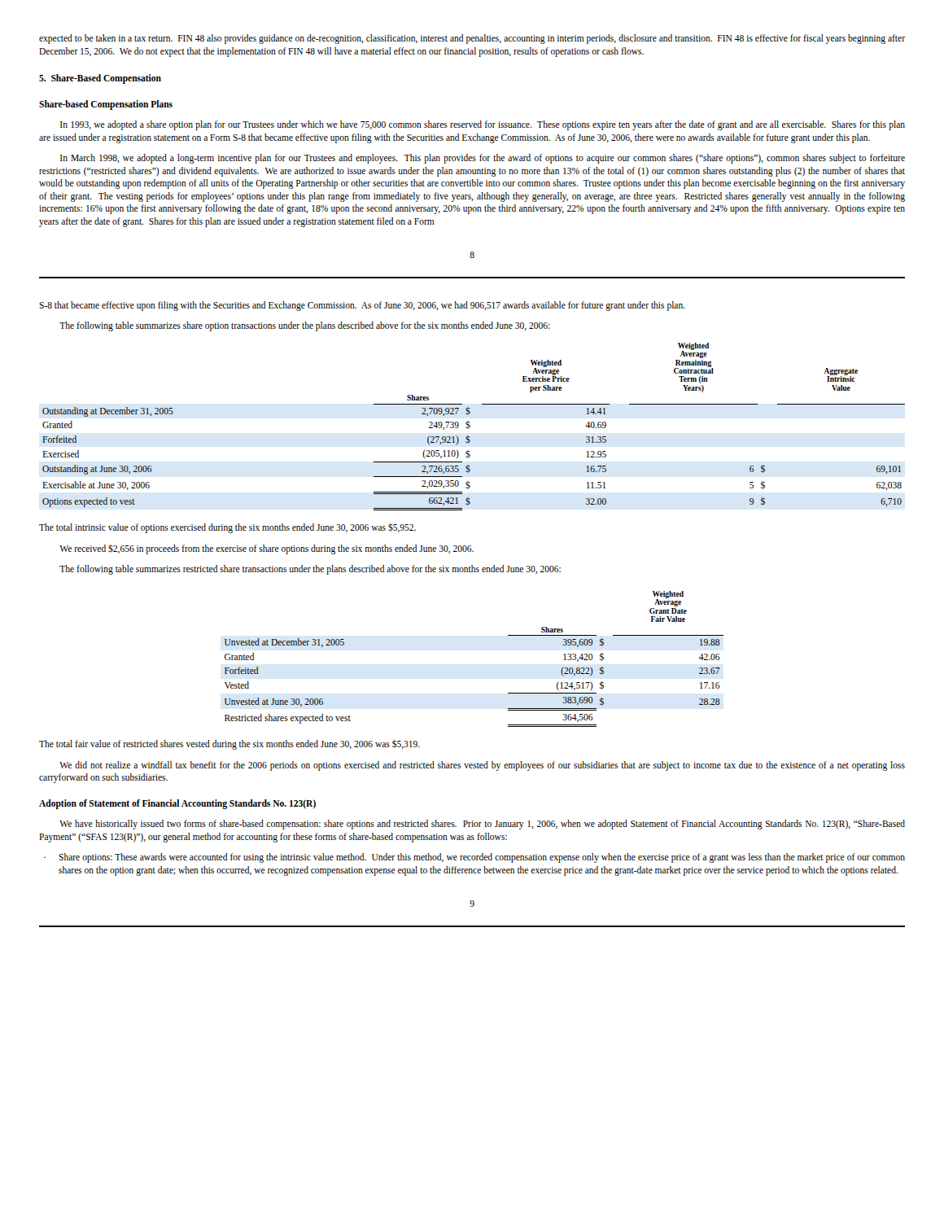expected to be taken in a tax return. FIN 48 also provides guidance on de-recognition, classification, interest and penalties, accounting in interim periods, disclosure and transition. FIN 48 is effective for fiscal years beginning after December 15, 2006. We do not expect that the implementation of FIN 48 will have a material effect on our financial position, results of operations or cash flows.
5. Share-Based Compensation
Share-based Compensation Plans
In 1993, we adopted a share option plan for our Trustees under which we have 75,000 common shares reserved for issuance. These options expire ten years after the date of grant and are all exercisable. Shares for this plan are issued under a registration statement on a Form S-8 that became effective upon filing with the Securities and Exchange Commission. As of June 30, 2006, there were no awards available for future grant under this plan.
In March 1998, we adopted a long-term incentive plan for our Trustees and employees. This plan provides for the award of options to acquire our common shares (“share options”), common shares subject to forfeiture restrictions (“restricted shares”) and dividend equivalents. We are authorized to issue awards under the plan amounting to no more than 13% of the total of (1) our common shares outstanding plus (2) the number of shares that would be outstanding upon redemption of all units of the Operating Partnership or other securities that are convertible into our common shares. Trustee options under this plan become exercisable beginning on the first anniversary of their grant. The vesting periods for employees’ options under this plan range from immediately to five years, although they generally, on average, are three years. Restricted shares generally vest annually in the following increments: 16% upon the first anniversary following the date of grant, 18% upon the second anniversary, 20% upon the third anniversary, 22% upon the fourth anniversary and 24% upon the fifth anniversary. Options expire ten years after the date of grant. Shares for this plan are issued under a registration statement filed on a Form
8
S-8 that became effective upon filing with the Securities and Exchange Commission. As of June 30, 2006, we had 906,517 awards available for future grant under this plan.
The following table summarizes share option transactions under the plans described above for the six months ended June 30, 2006:
| | | | Weighted Average Exercise Price per Share | | Weighted Average Remaining Contractual Term (in Years) | | Aggregate Intrinsic Value |
| | Shares | | | | | | |
| Outstanding at December 31, 2005 | 2,709,927 | $ | 14.41 | | | | |
| Granted | 249,739 | $ | 40.69 | | | | |
| Forfeited | (27,921) | $ | 31.35 | | | | |
| Exercised | (205,110) | $ | 12.95 | | | | |
| Outstanding at June 30, 2006 | 2,726,635 | $ | 16.75 | | 6 | $ | 69,101 |
| Exercisable at June 30, 2006 | 2,029,350 | $ | 11.51 | | 5 | $ | 62,038 |
| Options expected to vest | 662,421 | $ | 32.00 | | 9 | $ | 6,710 |
The total intrinsic value of options exercised during the six months ended June 30, 2006 was $5,952.
We received $2,656 in proceeds from the exercise of share options during the six months ended June 30, 2006.
The following table summarizes restricted share transactions under the plans described above for the six months ended June 30, 2006:
| | | | Weighted Average Grant Date Fair Value |
| | Shares | | |
| Unvested at December 31, 2005 | 395,609 | $ | 19.88 |
| Granted | 133,420 | $ | 42.06 |
| Forfeited | (20,822) | $ | 23.67 |
| Vested | (124,517) | $ | 17.16 |
| Unvested at June 30, 2006 | 383,690 | $ | 28.28 |
| Restricted shares expected to vest | 364,506 | | |
The total fair value of restricted shares vested during the six months ended June 30, 2006 was $5,319.
We did not realize a windfall tax benefit for the 2006 periods on options exercised and restricted shares vested by employees of our subsidiaries that are subject to income tax due to the existence of a net operating loss carryforward on such subsidiaries.
Adoption of Statement of Financial Accounting Standards No. 123(R)
We have historically issued two forms of share-based compensation: share options and restricted shares. Prior to January 1, 2006, when we adopted Statement of Financial Accounting Standards No. 123(R), “Share-Based Payment” (“SFAS 123(R)”), our general method for accounting for these forms of share-based compensation was as follows:
·
Share options: These awards were accounted for using the intrinsic value method. Under this method, we recorded compensation expense only when the exercise price of a grant was less than the market price of our common shares on the option grant date; when this occurred, we recognized compensation expense equal to the difference between the exercise price and the grant-date market price over the service period to which the options related.
9